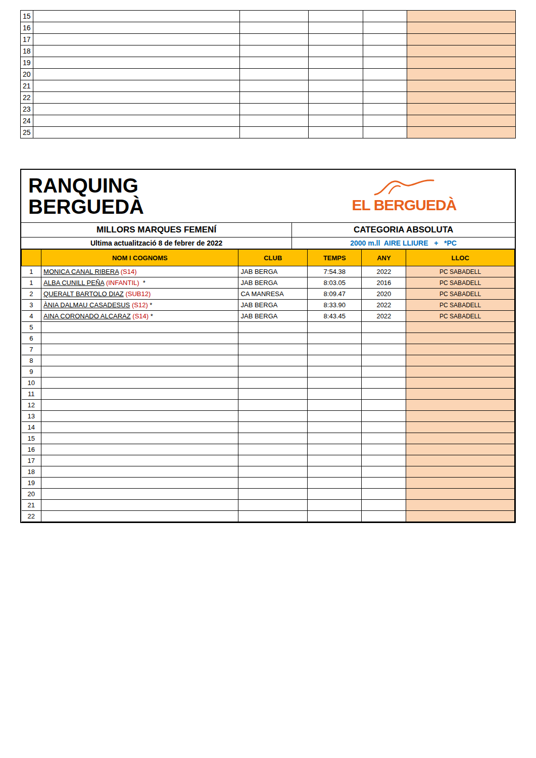| 15 | | | | | |
| 16 | | | | | |
| 17 | | | | | |
| 18 | | | | | |
| 19 | | | | | |
| 20 | | | | | |
| 21 | | | | | |
| 22 | | | | | |
| 23 | | | | | |
| 24 | | | | | |
| 25 | | | | | |
RANQUING
BERGUEDÀ
EL BERGUEDÀ
MILLORS MARQUES FEMENÍ
CATEGORIA ABSOLUTA
Ultima actualització 8 de febrer de 2022
2000 m.ll AIRE LLIURE + *PC
| | NOM I COGNOMS | CLUB | TEMPS | ANY | LLOC |
| --- | --- | --- | --- | --- | --- |
| 1 | MONICA CANAL RIBERA (S14) | JAB BERGA | 7:54.38 | 2022 | PC SABADELL |
| 1 | ALBA CUNILL PEÑA (INFANTIL) * | JAB BERGA | 8:03.05 | 2016 | PC SABADELL |
| 2 | QUERALT BARTOLO DIAZ (SUB12) | CA MANRESA | 8:09.47 | 2020 | PC SABADELL |
| 3 | ÀNIA DALMAU CASADESUS (S12) * | JAB BERGA | 8:33.90 | 2022 | PC SABADELL |
| 4 | AINA CORONADO ALCARAZ (S14) * | JAB BERGA | 8:43.45 | 2022 | PC SABADELL |
| 5 | | | | | |
| 6 | | | | | |
| 7 | | | | | |
| 8 | | | | | |
| 9 | | | | | |
| 10 | | | | | |
| 11 | | | | | |
| 12 | | | | | |
| 13 | | | | | |
| 14 | | | | | |
| 15 | | | | | |
| 16 | | | | | |
| 17 | | | | | |
| 18 | | | | | |
| 19 | | | | | |
| 20 | | | | | |
| 21 | | | | | |
| 22 | | | | | |